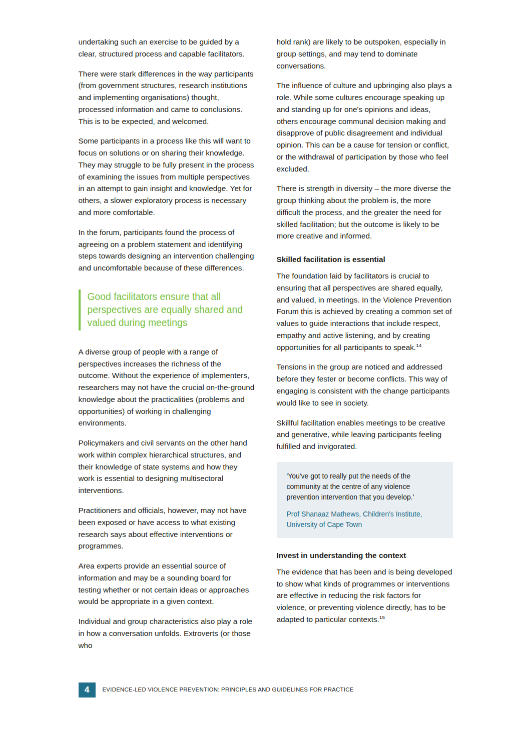undertaking such an exercise to be guided by a clear, structured process and capable facilitators.
There were stark differences in the way participants (from government structures, research institutions and implementing organisations) thought, processed information and came to conclusions. This is to be expected, and welcomed.
Some participants in a process like this will want to focus on solutions or on sharing their knowledge. They may struggle to be fully present in the process of examining the issues from multiple perspectives in an attempt to gain insight and knowledge. Yet for others, a slower exploratory process is necessary and more comfortable.
In the forum, participants found the process of agreeing on a problem statement and identifying steps towards designing an intervention challenging and uncomfortable because of these differences.
Good facilitators ensure that all perspectives are equally shared and valued during meetings
A diverse group of people with a range of perspectives increases the richness of the outcome. Without the experience of implementers, researchers may not have the crucial on-the-ground knowledge about the practicalities (problems and opportunities) of working in challenging environments.
Policymakers and civil servants on the other hand work within complex hierarchical structures, and their knowledge of state systems and how they work is essential to designing multisectoral interventions.
Practitioners and officials, however, may not have been exposed or have access to what existing research says about effective interventions or programmes.
Area experts provide an essential source of information and may be a sounding board for testing whether or not certain ideas or approaches would be appropriate in a given context.
Individual and group characteristics also play a role in how a conversation unfolds. Extroverts (or those who
hold rank) are likely to be outspoken, especially in group settings, and may tend to dominate conversations.
The influence of culture and upbringing also plays a role. While some cultures encourage speaking up and standing up for one's opinions and ideas, others encourage communal decision making and disapprove of public disagreement and individual opinion. This can be a cause for tension or conflict, or the withdrawal of participation by those who feel excluded.
There is strength in diversity – the more diverse the group thinking about the problem is, the more difficult the process, and the greater the need for skilled facilitation; but the outcome is likely to be more creative and informed.
Skilled facilitation is essential
The foundation laid by facilitators is crucial to ensuring that all perspectives are shared equally, and valued, in meetings. In the Violence Prevention Forum this is achieved by creating a common set of values to guide interactions that include respect, empathy and active listening, and by creating opportunities for all participants to speak.14
Tensions in the group are noticed and addressed before they fester or become conflicts. This way of engaging is consistent with the change participants would like to see in society.
Skillful facilitation enables meetings to be creative and generative, while leaving participants feeling fulfilled and invigorated.
'You've got to really put the needs of the community at the centre of any violence prevention intervention that you develop.'
Prof Shanaaz Mathews, Children's Institute, University of Cape Town
Invest in understanding the context
The evidence that has been and is being developed to show what kinds of programmes or interventions are effective in reducing the risk factors for violence, or preventing violence directly, has to be adapted to particular contexts.15
4
Evidence-led violence prevention: principles and guidelines for practice